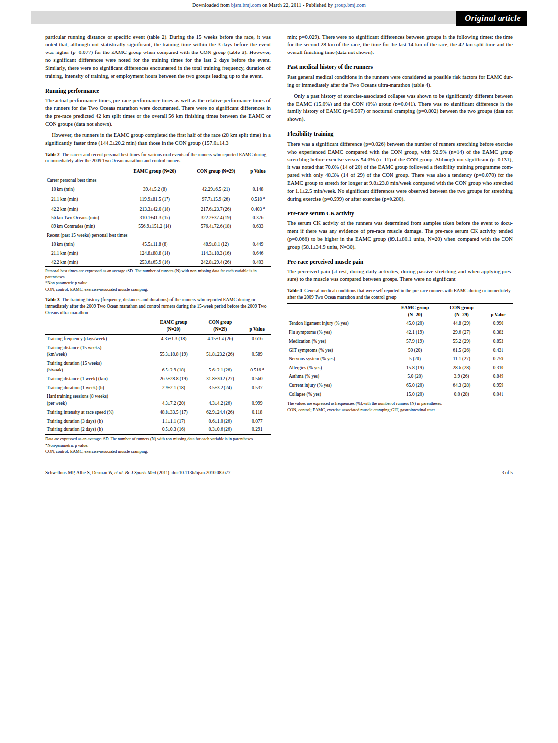Downloaded from bjsm.bmj.com on March 22, 2011 - Published by group.bmj.com
Original article
particular running distance or specific event (table 2). During the 15 weeks before the race, it was noted that, although not statistically significant, the training time within the 3 days before the event was higher (p=0.077) for the EAMC group when compared with the CON group (table 3). However, no significant differences were noted for the training times for the last 2 days before the event. Similarly, there were no significant differences encountered in the total training frequency, duration of training, intensity of training, or employment hours between the two groups leading up to the event.
Running performance
The actual performance times, pre-race performance times as well as the relative performance times of the runners for the Two Oceans marathon were documented. There were no significant differences in the pre-race predicted 42 km split times or the overall 56 km finishing times between the EAMC or CON groups (data not shown).
However, the runners in the EAMC group completed the first half of the race (28 km split time) in a significantly faster time (144.3±20.2 min) than those in the CON group (157.0±14.3
Table 2 The career and recent personal best times for various road events of the runners who reported EAMC during or immediately after the 2009 Two Ocean marathon and control runners
| | EAMC group (N=20) | CON group (N=29) | p Value |
| --- | --- | --- | --- |
| Career personal best times |
| 10 km (min) | 39.4±5.2 (8) | 42.29±6.5 (21) | 0.148 |
| 21.1 km (min) | 119.9±81.5 (17) | 97.7±15.9 (26) | 0.518 a |
| 42.2 km (min) | 213.3±42.0 (18) | 217.6±23.7 (26) | 0.403 a |
| 56 km Two Oceans (min) | 310.1±41.3 (15) | 322.2±37.4 (19) | 0.376 |
| 89 km Comrades (min) | 556.9±151.2 (14) | 576.4±72.6 (18) | 0.633 |
| Recent (past 15 weeks) personal best times |
| 10 km (min) | 45.5±11.8 (8) | 48.9±8.1 (12) | 0.449 |
| 21.1 km (min) | 124.8±88.8 (14) | 114.3±18.3 (16) | 0.646 |
| 42.2 km (min) | 253.6±65.9 (16) | 242.8±29.4 (26) | 0.403 |
Personal best times are expressed as an average±SD. The number of runners (N) with non-missing data for each variable is in parentheses.
*Non-parametric p value.
CON, control; EAMC, exercise-associated muscle cramping.
Table 3 The training history (frequency, distances and durations) of the runners who reported EAMC during or immediately after the 2009 Two Ocean marathon and control runners during the 15-week period before the 2009 Two Oceans ultra-marathon
| | EAMC group (N=20) | CON group (N=29) | p Value |
| --- | --- | --- | --- |
| Training frequency (days/week) | 4.36±1.3 (18) | 4.15±1.4 (26) | 0.616 |
| Training distance (15 weeks) (km/week) | 55.3±18.8 (19) | 51.8±23.2 (26) | 0.589 |
| Training duration (15 weeks) (h/week) | 6.5±2.9 (18) | 5.6±2.1 (26) | 0.516 a |
| Training distance (1 week) (km) | 26.5±28.8 (19) | 31.8±30.2 (27) | 0.560 |
| Training duration (1 week) (h) | 2.9±2.1 (18) | 3.5±3.2 (24) | 0.537 |
| Hard training sessions (8 weeks) (per week) | 4.3±7.2 (20) | 4.3±4.2 (26) | 0.999 |
| Training intensity at race speed (%) | 48.8±33.5 (17) | 62.9±24.4 (26) | 0.118 |
| Training duration (3 days) (h) | 1.1±1.1 (17) | 0.6±1.0 (26) | 0.077 |
| Training duration (2 days) (h) | 0.5±0.3 (16) | 0.3±0.6 (26) | 0.291 |
Data are expressed as an average±SD. The number of runners (N) with non-missing data for each variable is in parentheses.
*Non-parametric p value.
CON, control; EAMC, exercise-associated muscle cramping.
min; p=0.029). There were no significant differences between groups in the following times: the time for the second 28 km of the race, the time for the last 14 km of the race, the 42 km split time and the overall finishing time (data not shown).
Past medical history of the runners
Past general medical conditions in the runners were considered as possible risk factors for EAMC during or immediately after the Two Oceans ultra-marathon (table 4).
Only a past history of exercise-associated collapse was shown to be significantly different between the EAMC (15.0%) and the CON (0%) group (p=0.041). There was no significant difference in the family history of EAMC (p=0.507) or nocturnal cramping (p=0.802) between the two groups (data not shown).
Flexibility training
There was a significant difference (p=0.026) between the number of runners stretching before exercise who experienced EAMC compared with the CON group, with 92.9% (n=14) of the EAMC group stretching before exercise versus 54.6% (n=11) of the CON group. Although not significant (p=0.131), it was noted that 70.0% (14 of 20) of the EAMC group followed a flexibility training programme compared with only 48.3% (14 of 29) of the CON group. There was also a tendency (p=0.070) for the EAMC group to stretch for longer at 9.8±23.8 min/week compared with the CON group who stretched for 1.1±2.5 min/week. No significant differences were observed between the two groups for stretching during exercise (p=0.599) or after exercise (p=0.280).
Pre-race serum CK activity
The serum CK activity of the runners was determined from samples taken before the event to document if there was any evidence of pre-race muscle damage. The pre-race serum CK activity tended (p=0.066) to be higher in the EAMC group (89.1±80.1 units, N=20) when compared with the CON group (58.1±34.9 units, N=30).
Pre-race perceived muscle pain
The perceived pain (at rest, during daily activities, during passive stretching and when applying pressure) to the muscle was compared between groups. There were no significant
Table 4 General medical conditions that were self reported in the pre-race runners with EAMC during or immediately after the 2009 Two Ocean marathon and the control group
| | EAMC group (N=20) | CON group (N=29) | p Value |
| --- | --- | --- | --- |
| Tendon ligament injury (% yes) | 45.0 (20) | 44.8 (29) | 0.990 |
| Flu symptoms (% yes) | 42.1 (19) | 29.6 (27) | 0.382 |
| Medication (% yes) | 57.9 (19) | 55.2 (29) | 0.853 |
| GIT symptoms (% yes) | 50 (20) | 61.5 (26) | 0.431 |
| Nervous system (% yes) | 5 (20) | 11.1 (27) | 0.759 |
| Allergies (% yes) | 15.8 (19) | 28.6 (28) | 0.310 |
| Asthma (% yes) | 5.0 (20) | 3.9 (26) | 0.849 |
| Current injury (% yes) | 65.0 (20) | 64.3 (28) | 0.959 |
| Collapse (% yes) | 15.0 (20) | 0.0 (28) | 0.041 |
The values are expressed as frequencies (%),with the number of runners (N) in parentheses.
CON, control; EAMC, exercise-associated muscle cramping; GIT, gastrointestinal tract.
Schwellnus MP, Allie S, Derman W, et al. Br J Sports Med (2011). doi:10.1136/bjsm.2010.082677
3 of 5